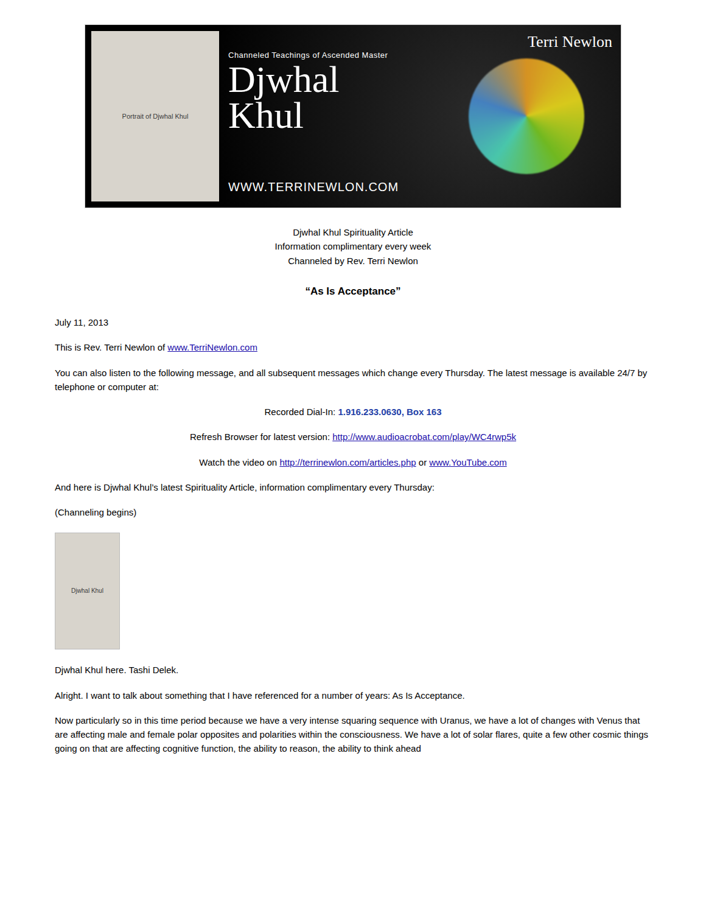Portrait of Djwhal Khul
Terri Newlon
Channeled Teachings of Ascended Master
Djwhal
Khul
WWW.TERRINEWLON.COM
Djwhal Khul Spirituality Article
Information complimentary every week
Channeled by Rev. Terri Newlon
“As Is Acceptance”
July 11, 2013
This is Rev. Terri Newlon of www.TerriNewlon.com
You can also listen to the following message, and all subsequent messages which change every Thursday. The latest message is available 24/7 by telephone or computer at:
Recorded Dial-In: 1.916.233.0630, Box 163
Refresh Browser for latest version: http://www.audioacrobat.com/play/WC4rwp5k
Watch the video on http://terrinewlon.com/articles.php or www.YouTube.com
And here is Djwhal Khul’s latest Spirituality Article, information complimentary every Thursday:
(Channeling begins)
Djwhal Khul
Djwhal Khul here. Tashi Delek.
Alright. I want to talk about something that I have referenced for a number of years: As Is Acceptance.
Now particularly so in this time period because we have a very intense squaring sequence with Uranus, we have a lot of changes with Venus that are affecting male and female polar opposites and polarities within the consciousness. We have a lot of solar flares, quite a few other cosmic things going on that are affecting cognitive function, the ability to reason, the ability to think ahead